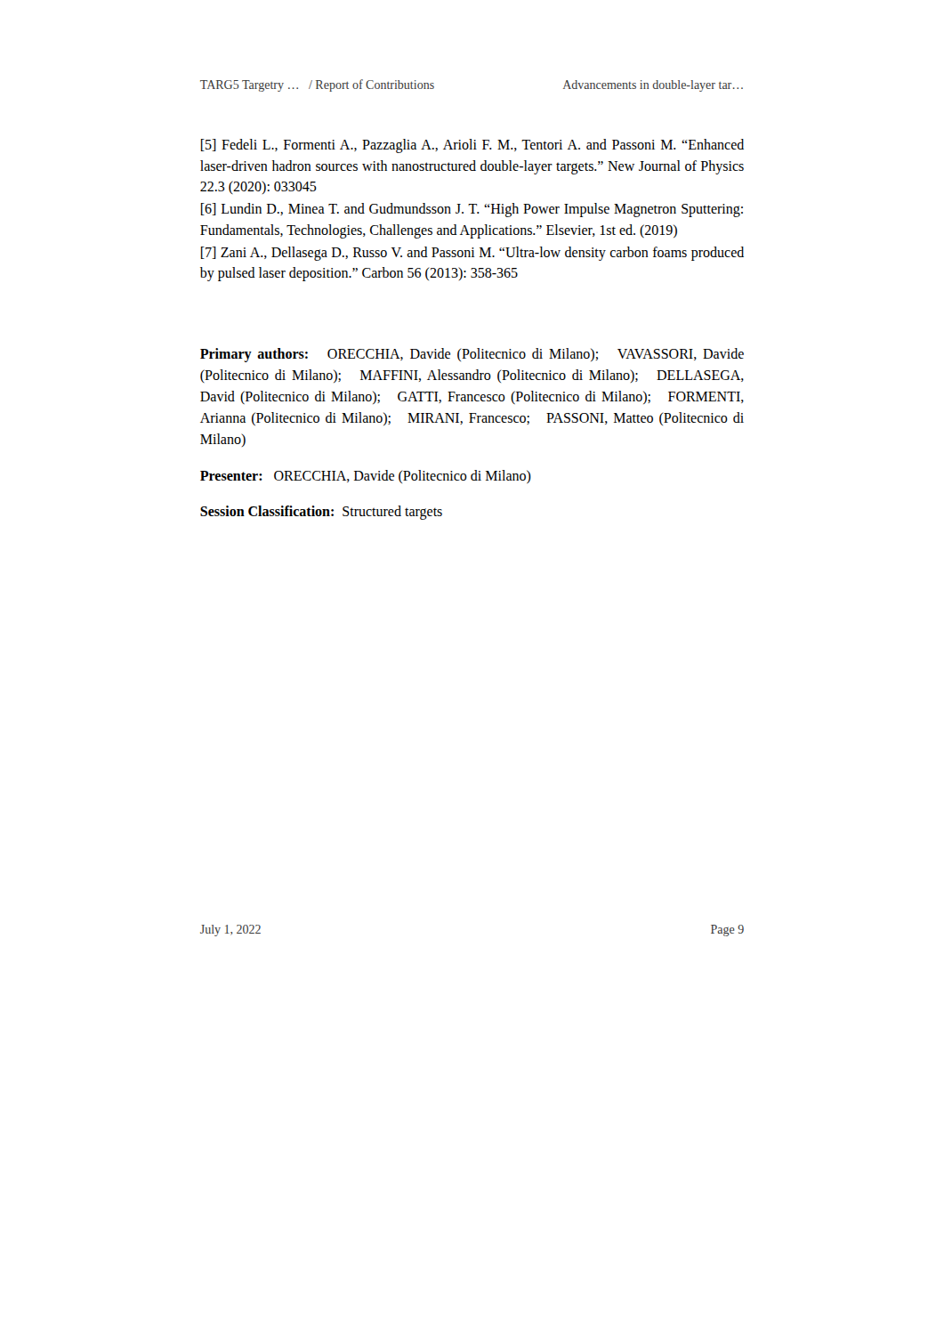TARG5 Targetry … / Report of Contributions Advancements in double-layer tar…
[5] Fedeli L., Formenti A., Pazzaglia A., Arioli F. M., Tentori A. and Passoni M. “Enhanced laser-driven hadron sources with nanostructured double-layer targets.” New Journal of Physics 22.3 (2020): 033045
[6] Lundin D., Minea T. and Gudmundsson J. T. “High Power Impulse Magnetron Sputtering: Fundamentals, Technologies, Challenges and Applications.” Elsevier, 1st ed. (2019)
[7] Zani A., Dellasega D., Russo V. and Passoni M. “Ultra-low density carbon foams produced by pulsed laser deposition.” Carbon 56 (2013): 358-365
Primary authors: ORECCHIA, Davide (Politecnico di Milano); VAVASSORI, Davide (Politecnico di Milano); MAFFINI, Alessandro (Politecnico di Milano); DELLASEGA, David (Politecnico di Milano); GATTI, Francesco (Politecnico di Milano); FORMENTI, Arianna (Politecnico di Milano); MIRANI, Francesco; PASSONI, Matteo (Politecnico di Milano)
Presenter: ORECCHIA, Davide (Politecnico di Milano)
Session Classification: Structured targets
July 1, 2022 Page 9